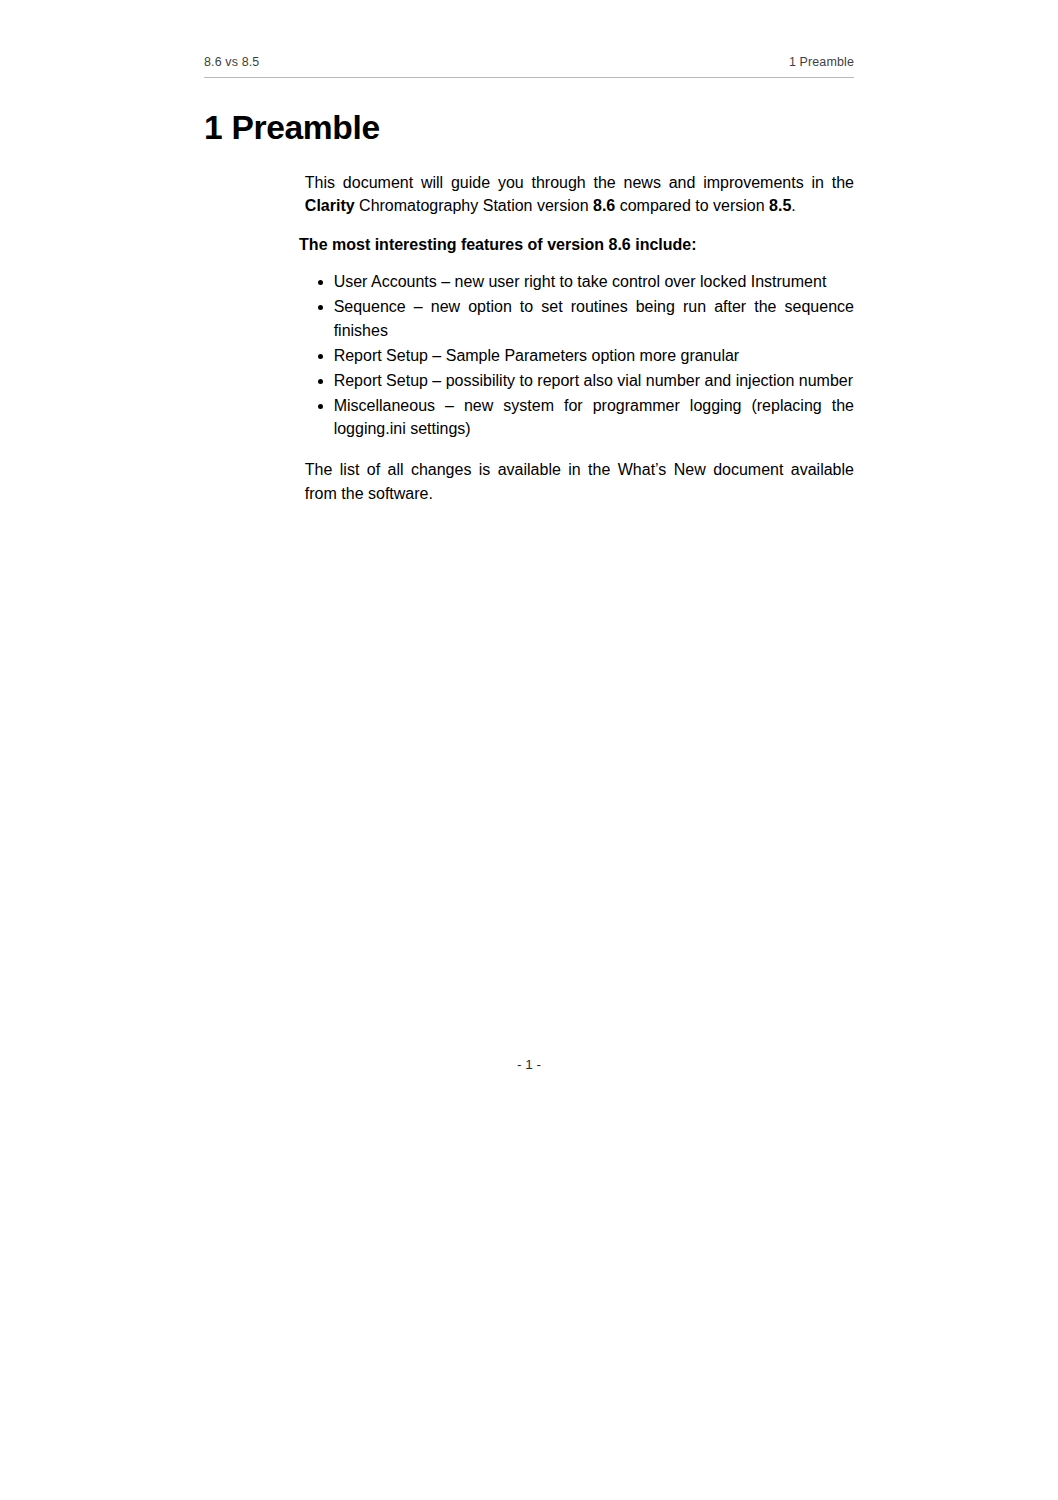8.6 vs 8.5 1 Preamble
1 Preamble
This document will guide you through the news and improvements in the Clarity Chromatography Station version 8.6 compared to version 8.5.
The most interesting features of version 8.6 include:
User Accounts – new user right to take control over locked Instrument
Sequence – new option to set routines being run after the sequence finishes
Report Setup – Sample Parameters option more granular
Report Setup – possibility to report also vial number and injection number
Miscellaneous – new system for programmer logging (replacing the logging.ini settings)
The list of all changes is available in the What’s New document available from the software.
- 1 -